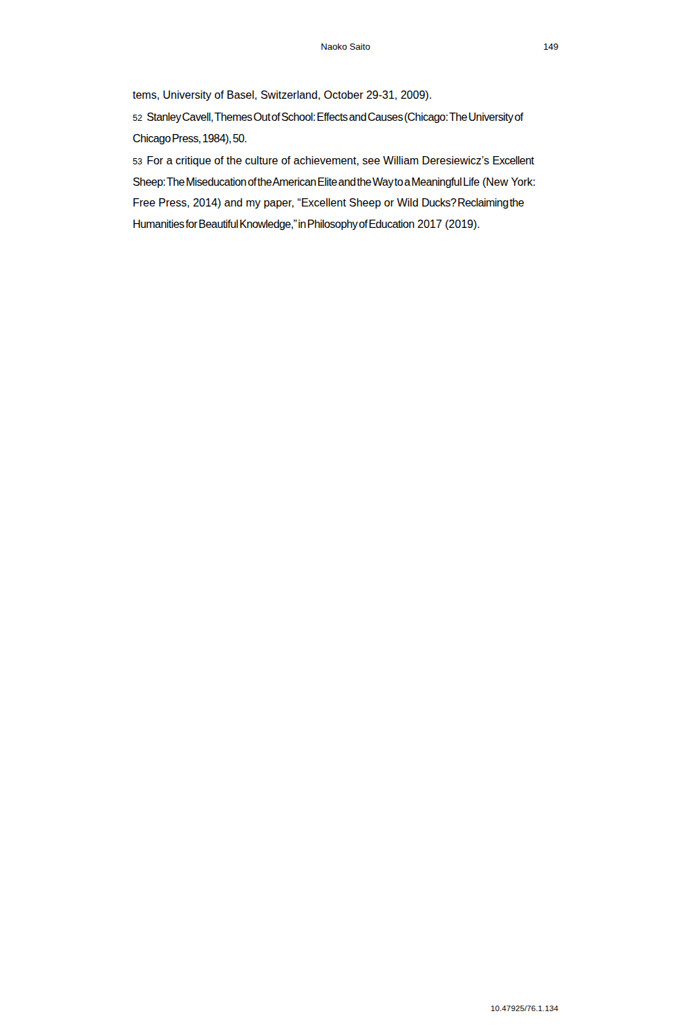Naoko Saito 149
tems, University of Basel, Switzerland, October 29-31, 2009).
52 Stanley Cavell, Themes Out of School: Effects and Causes (Chicago: The University of Chicago Press, 1984), 50.
53 For a critique of the culture of achievement, see William Deresiewicz’s Excellent Sheep: The Miseducation of the American Elite and the Way to a Meaningful Life (New York: Free Press, 2014) and my paper, “Excellent Sheep or Wild Ducks? Reclaiming the Humanities for Beautiful Knowledge,” in Philosophy of Education 2017 (2019).
10.47925/76.1.134